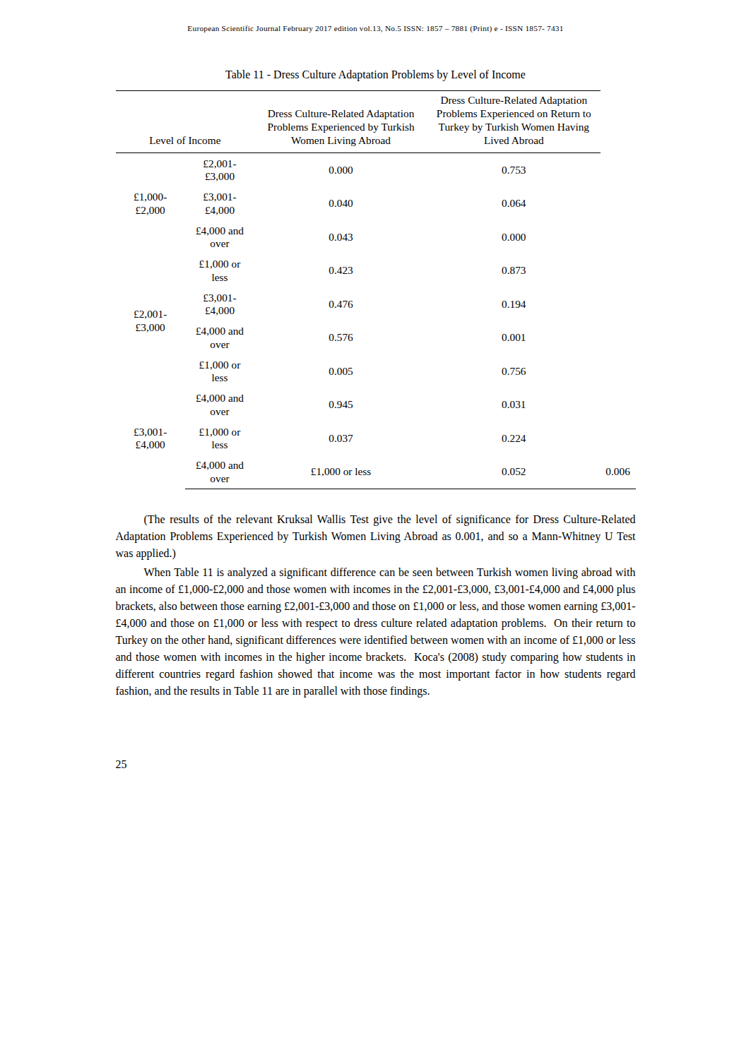European Scientific Journal February 2017 edition vol.13, No.5 ISSN: 1857 – 7881 (Print) e - ISSN 1857- 7431
Table 11 - Dress Culture Adaptation Problems by Level of Income
| Level of Income | Dress Culture-Related Adaptation Problems Experienced by Turkish Women Living Abroad | Dress Culture-Related Adaptation Problems Experienced on Return to Turkey by Turkish Women Having Lived Abroad |
| --- | --- | --- |
| £1,000-£2,000 | £2,001-£3,000 | 0.000 | 0.753 |
| £3,001-£4,000 | 0.040 | 0.064 |
| £4,000 and over | 0.043 | 0.000 |
| £2,001-£3,000 | £1,000 or less | 0.423 | 0.873 |
| £3,001-£4,000 | 0.476 | 0.194 |
| £4,000 and over | 0.576 | 0.001 |
| £1,000 or less | 0.005 | 0.756 |
| £3,001-£4,000 | £4,000 and over | 0.945 | 0.031 |
| £1,000 or less | 0.037 | 0.224 |
| £4,000 and over | £1,000 or less | 0.052 | 0.006 |
(The results of the relevant Kruksal Wallis Test give the level of significance for Dress Culture-Related Adaptation Problems Experienced by Turkish Women Living Abroad as 0.001, and so a Mann-Whitney U Test was applied.)
When Table 11 is analyzed a significant difference can be seen between Turkish women living abroad with an income of £1,000-£2,000 and those women with incomes in the £2,001-£3,000, £3,001-£4,000 and £4,000 plus brackets, also between those earning £2,001-£3,000 and those on £1,000 or less, and those women earning £3,001-£4,000 and those on £1,000 or less with respect to dress culture related adaptation problems. On their return to Turkey on the other hand, significant differences were identified between women with an income of £1,000 or less and those women with incomes in the higher income brackets. Koca's (2008) study comparing how students in different countries regard fashion showed that income was the most important factor in how students regard fashion, and the results in Table 11 are in parallel with those findings.
25